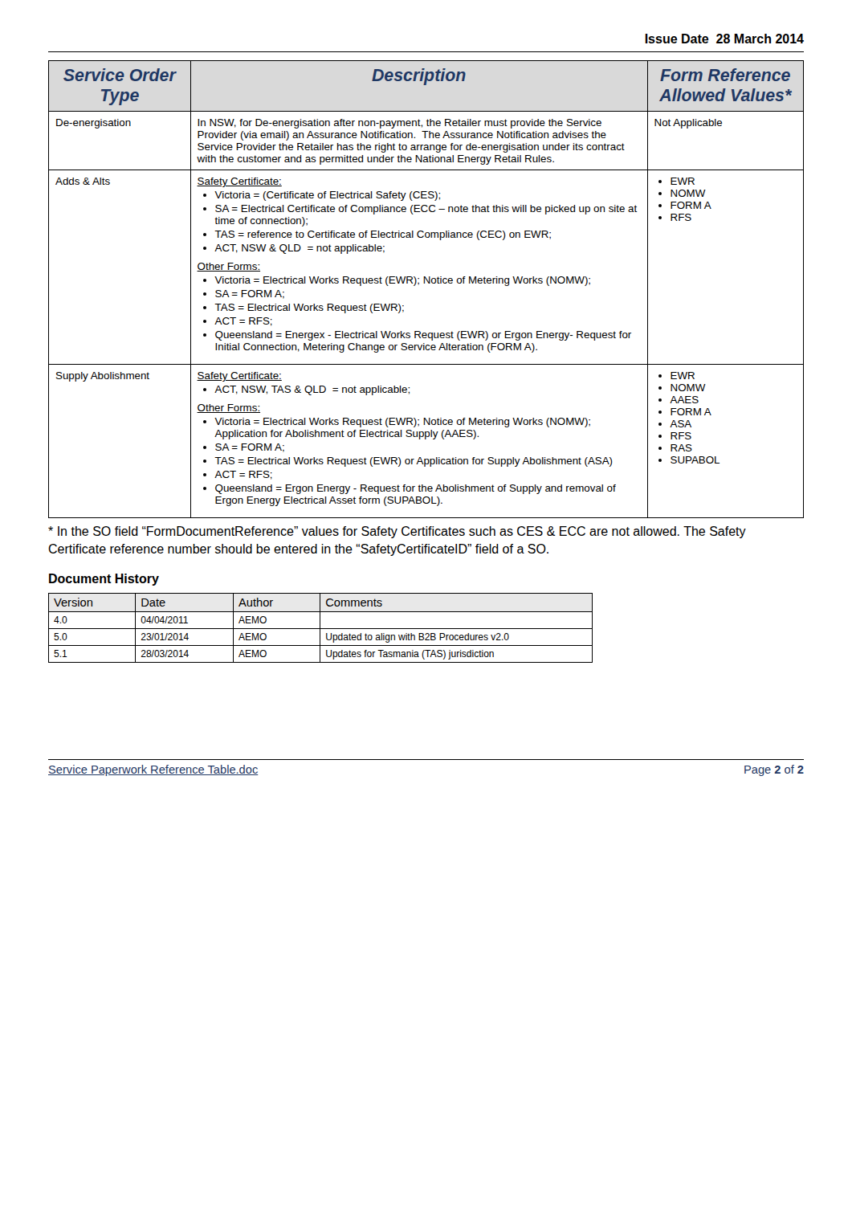Issue Date 28 March 2014
| Service Order Type | Description | Form Reference Allowed Values* |
| --- | --- | --- |
| De-energisation | In NSW, for De-energisation after non-payment, the Retailer must provide the Service Provider (via email) an Assurance Notification. The Assurance Notification advises the Service Provider the Retailer has the right to arrange for de-energisation under its contract with the customer and as permitted under the National Energy Retail Rules. | Not Applicable |
| Adds & Alts | Safety Certificate: Victoria = (Certificate of Electrical Safety (CES); SA = Electrical Certificate of Compliance (ECC – note that this will be picked up on site at time of connection); TAS = reference to Certificate of Electrical Compliance (CEC) on EWR; ACT, NSW & QLD = not applicable; Other Forms: Victoria = Electrical Works Request (EWR); Notice of Metering Works (NOMW); SA = FORM A; TAS = Electrical Works Request (EWR); ACT = RFS; Queensland = Energex - Electrical Works Request (EWR) or Ergon Energy- Request for Initial Connection, Metering Change or Service Alteration (FORM A). | EWR NOMW FORM A RFS |
| Supply Abolishment | Safety Certificate: ACT, NSW, TAS & QLD = not applicable; Other Forms: Victoria = Electrical Works Request (EWR); Notice of Metering Works (NOMW); Application for Abolishment of Electrical Supply (AAES). SA = FORM A; TAS = Electrical Works Request (EWR) or Application for Supply Abolishment (ASA) ACT = RFS; Queensland = Ergon Energy - Request for the Abolishment of Supply and removal of Ergon Energy Electrical Asset form (SUPABOL). | EWR NOMW AAES FORM A ASA RFS RAS SUPABOL |
* In the SO field “FormDocumentReference” values for Safety Certificates such as CES & ECC are not allowed. The Safety Certificate reference number should be entered in the “SafetyCertificateID” field of a SO.
Document History
| Version | Date | Author | Comments |
| --- | --- | --- | --- |
| 4.0 | 04/04/2011 | AEMO | |
| 5.0 | 23/01/2014 | AEMO | Updated to align with B2B Procedures v2.0 |
| 5.1 | 28/03/2014 | AEMO | Updates for Tasmania (TAS) jurisdiction |
Service Paperwork Reference Table.doc
Page 2 of 2